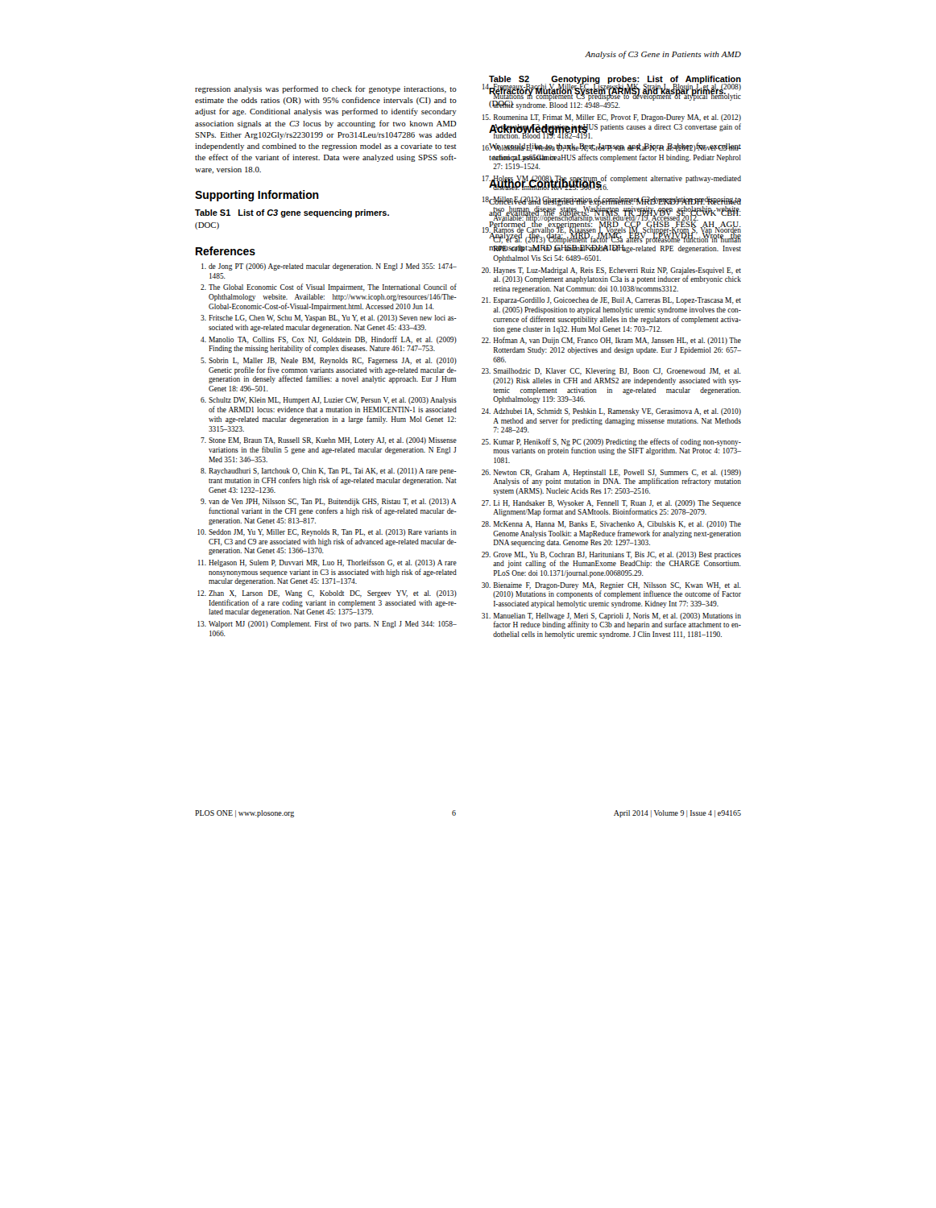Analysis of C3 Gene in Patients with AMD
regression analysis was performed to check for genotype interactions, to estimate the odds ratios (OR) with 95% confidence intervals (CI) and to adjust for age. Conditional analysis was performed to identify secondary association signals at the C3 locus by accounting for two known AMD SNPs. Either Arg102Gly/rs2230199 or Pro314Leu/rs1047286 was added independently and combined to the regression model as a covariate to test the effect of the variant of interest. Data were analyzed using SPSS software, version 18.0.
Supporting Information
Table S1 List of C3 gene sequencing primers.
(DOC)
References
de Jong PT (2006) Age-related macular degeneration. N Engl J Med 355: 1474–1485.
The Global Economic Cost of Visual Impairment, The International Council of Ophthalmology website. Available: http://www.icoph.org/resources/146/The-Global-Economic-Cost-of-Visual-Impairment.html. Accessed 2010 Jun 14.
Fritsche LG, Chen W, Schu M, Yaspan BL, Yu Y, et al. (2013) Seven new loci associated with age-related macular degeneration. Nat Genet 45: 433–439.
Manolio TA, Collins FS, Cox NJ, Goldstein DB, Hindorff LA, et al. (2009) Finding the missing heritability of complex diseases. Nature 461: 747–753.
Sobrin L, Maller JB, Neale BM, Reynolds RC, Fagerness JA, et al. (2010) Genetic profile for five common variants associated with age-related macular degeneration in densely affected families: a novel analytic approach. Eur J Hum Genet 18: 496–501.
Schultz DW, Klein ML, Humpert AJ, Luzier CW, Persun V, et al. (2003) Analysis of the ARMD1 locus: evidence that a mutation in HEMICENTIN-1 is associated with age-related macular degeneration in a large family. Hum Mol Genet 12: 3315–3323.
Stone EM, Braun TA, Russell SR, Kuehn MH, Lotery AJ, et al. (2004) Missense variations in the fibulin 5 gene and age-related macular degeneration. N Engl J Med 351: 346–353.
Raychaudhuri S, Iartchouk O, Chin K, Tan PL, Tai AK, et al. (2011) A rare penetrant mutation in CFH confers high risk of age-related macular degeneration. Nat Genet 43: 1232–1236.
van de Ven JPH, Nilsson SC, Tan PL, Buitendijk GHS, Ristau T, et al. (2013) A functional variant in the CFI gene confers a high risk of age-related macular degeneration. Nat Genet 45: 813–817.
Seddon JM, Yu Y, Miller EC, Reynolds R, Tan PL, et al. (2013) Rare variants in CFI, C3 and C9 are associated with high risk of advanced age-related macular degeneration. Nat Genet 45: 1366–1370.
Helgason H, Sulem P, Duvvari MR, Luo H, Thorleifsson G, et al. (2013) A rare nonsynonymous sequence variant in C3 is associated with high risk of age-related macular degeneration. Nat Genet 45: 1371–1374.
Zhan X, Larson DE, Wang C, Koboldt DC, Sergeev YV, et al. (2013) Identification of a rare coding variant in complement 3 associated with age-related macular degeneration. Nat Genet 45: 1375–1379.
Walport MJ (2001) Complement. First of two parts. N Engl J Med 344: 1058–1066.
Fremeaux-Bacchi V, Miller EC, Liszewski MK, Strain L, Blouin J, et al. (2008) Mutations in complement C3 predispose to development of atypical hemolytic uremic syndrome. Blood 112: 4948–4952.
Roumenina LT, Frimat M, Miller EC, Provot F, Dragon-Durey MA, et al. (2012) A prevalent C3 mutation in aHUS patients causes a direct C3 convertase gain of function. Blood 119: 4182–4191.
Volokhina E, Westra D, Xue X, Gros P, van de Kar N, et al. (2012) Novel C3 mutation p.Lys65Gln in aHUS affects complement factor H binding. Pediatr Nephrol 27: 1519–1524.
Holers VM (2008) The spectrum of complement alternative pathway-mediated diseases. Immunol Rev 223: 300–316.
Miller E (2012) Characterization of complement C3 dysregulation predisposing to two human disease states, Washington university open scholarship website. Available: http://openscholarship.wustl.edu/etd/719. Accessed 2012.
Ramos de Carvalho JE, Klaassen I, Vogels IM, Schipper-Krom S, Van Noorden CJ, et al. (2013) Complement factor C3a alters proteasome function in human RPE cells and in an animal model of age-related RPE degeneration. Invest Ophthalmol Vis Sci 54: 6489–6501.
Haynes T, Luz-Madrigal A, Reis ES, Echeverri Ruiz NP, Grajales-Esquivel E, et al. (2013) Complement anaphylatoxin C3a is a potent inducer of embryonic chick retina regeneration. Nat Commun: doi 10.1038/ncomms3312.
Esparza-Gordillo J, Goicoechea de JE, Buil A, Carreras BL, Lopez-Trascasa M, et al. (2005) Predisposition to atypical hemolytic uremic syndrome involves the concurrence of different susceptibility alleles in the regulators of complement activation gene cluster in 1q32. Hum Mol Genet 14: 703–712.
Hofman A, van Duijn CM, Franco OH, Ikram MA, Janssen HL, et al. (2011) The Rotterdam Study: 2012 objectives and design update. Eur J Epidemiol 26: 657–686.
Smailhodzic D, Klaver CC, Klevering BJ, Boon CJ, Groenewoud JM, et al. (2012) Risk alleles in CFH and ARMS2 are independently associated with systemic complement activation in age-related macular degeneration. Ophthalmology 119: 339–346.
Adzhubei IA, Schmidt S, Peshkin L, Ramensky VE, Gerasimova A, et al. (2010) A method and server for predicting damaging missense mutations. Nat Methods 7: 248–249.
Kumar P, Henikoff S, Ng PC (2009) Predicting the effects of coding non-synonymous variants on protein function using the SIFT algorithm. Nat Protoc 4: 1073–1081.
Newton CR, Graham A, Heptinstall LE, Powell SJ, Summers C, et al. (1989) Analysis of any point mutation in DNA. The amplification refractory mutation system (ARMS). Nucleic Acids Res 17: 2503–2516.
Li H, Handsaker B, Wysoker A, Fennell T, Ruan J, et al. (2009) The Sequence Alignment/Map format and SAMtools. Bioinformatics 25: 2078–2079.
McKenna A, Hanna M, Banks E, Sivachenko A, Cibulskis K, et al. (2010) The Genome Analysis Toolkit: a MapReduce framework for analyzing next-generation DNA sequencing data. Genome Res 20: 1297–1303.
Grove ML, Yu B, Cochran BJ, Haritunians T, Bis JC, et al. (2013) Best practices and joint calling of the HumanExome BeadChip: the CHARGE Consortium. PLoS One: doi 10.1371/journal.pone.0068095.29.
Bienaime F, Dragon-Durey MA, Regnier CH, Nilsson SC, Kwan WH, et al. (2010) Mutations in components of complement influence the outcome of Factor I-associated atypical hemolytic uremic syndrome. Kidney Int 77: 339–349.
Manuelian T, Hellwage J, Meri S, Caprioli J, Noris M, et al. (2003) Mutations in factor H reduce binding affinity to C3b and heparin and surface attachment to endothelial cells in hemolytic uremic syndrome. J Clin Invest 111, 1181–1190.
Table S2 Genotyping probes: List of Amplification Refractory Mutation System (ARMS) and kaspar primers.
(DOC)
Acknowledgments
We would like to thank Bert Janssen and Bjorn Bakker for excellent technical assistance.
Author Contributions
Conceived and designed the experiments: MRD EKDJ AIDH. Recruited and evaluated the subjects: NTMS TR JPHVDV SF CCWK CBH. Performed the experiments: MRD CCP GHSB FESK AH AGU. Analyzed the data: MRD JMMG EBV LPWJVDH. Wrote the manuscript: MRD GHSB EKDJ AIDH.
PLOS ONE | www.plosone.org
6
April 2014 | Volume 9 | Issue 4 | e94165